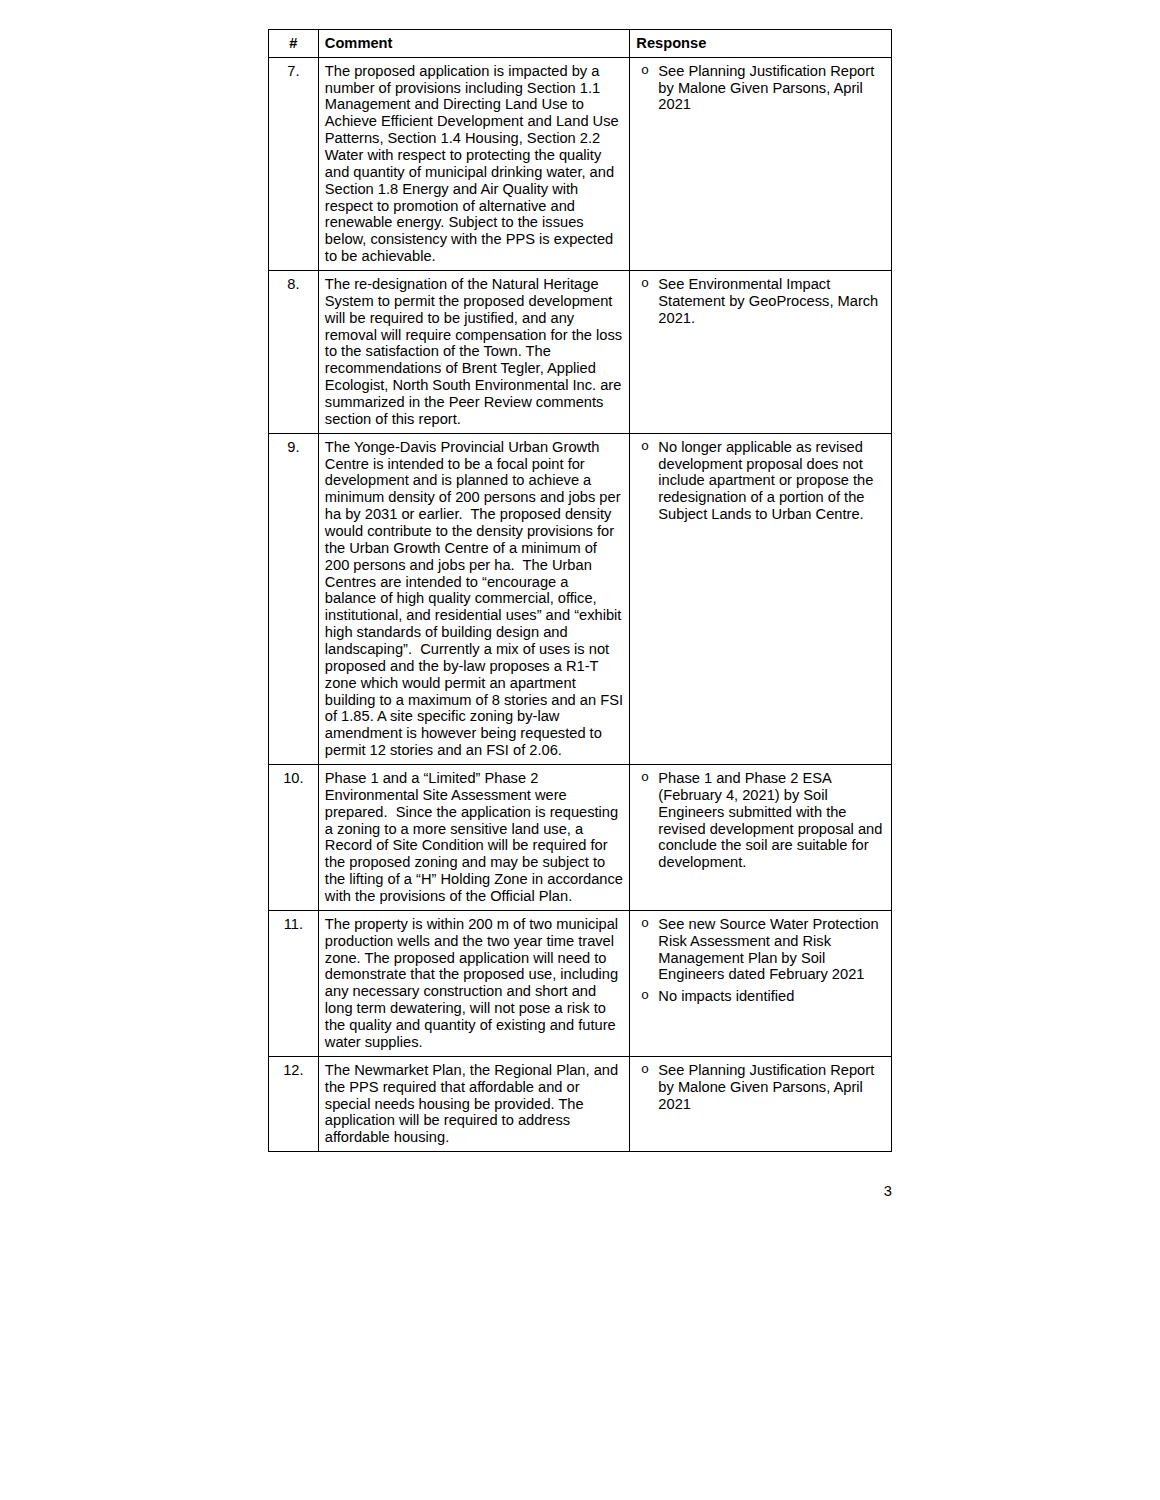| # | Comment | Response |
| --- | --- | --- |
| 7. | The proposed application is impacted by a number of provisions including Section 1.1 Management and Directing Land Use to Achieve Efficient Development and Land Use Patterns, Section 1.4 Housing, Section 2.2 Water with respect to protecting the quality and quantity of municipal drinking water, and Section 1.8 Energy and Air Quality with respect to promotion of alternative and renewable energy. Subject to the issues below, consistency with the PPS is expected to be achievable. | See Planning Justification Report by Malone Given Parsons, April 2021 |
| 8. | The re-designation of the Natural Heritage System to permit the proposed development will be required to be justified, and any removal will require compensation for the loss to the satisfaction of the Town. The recommendations of Brent Tegler, Applied Ecologist, North South Environmental Inc. are summarized in the Peer Review comments section of this report. | See Environmental Impact Statement by GeoProcess, March 2021. |
| 9. | The Yonge-Davis Provincial Urban Growth Centre is intended to be a focal point for development and is planned to achieve a minimum density of 200 persons and jobs per ha by 2031 or earlier. The proposed density would contribute to the density provisions for the Urban Growth Centre of a minimum of 200 persons and jobs per ha. The Urban Centres are intended to “encourage a balance of high quality commercial, office, institutional, and residential uses” and “exhibit high standards of building design and landscaping”. Currently a mix of uses is not proposed and the by-law proposes a R1-T zone which would permit an apartment building to a maximum of 8 stories and an FSI of 1.85. A site specific zoning by-law amendment is however being requested to permit 12 stories and an FSI of 2.06. | No longer applicable as revised development proposal does not include apartment or propose the redesignation of a portion of the Subject Lands to Urban Centre. |
| 10. | Phase 1 and a “Limited” Phase 2 Environmental Site Assessment were prepared. Since the application is requesting a zoning to a more sensitive land use, a Record of Site Condition will be required for the proposed zoning and may be subject to the lifting of a “H” Holding Zone in accordance with the provisions of the Official Plan. | Phase 1 and Phase 2 ESA (February 4, 2021) by Soil Engineers submitted with the revised development proposal and conclude the soil are suitable for development. |
| 11. | The property is within 200 m of two municipal production wells and the two year time travel zone. The proposed application will need to demonstrate that the proposed use, including any necessary construction and short and long term dewatering, will not pose a risk to the quality and quantity of existing and future water supplies. | See new Source Water Protection Risk Assessment and Risk Management Plan by Soil Engineers dated February 2021 No impacts identified |
| 12. | The Newmarket Plan, the Regional Plan, and the PPS required that affordable and or special needs housing be provided. The application will be required to address affordable housing. | See Planning Justification Report by Malone Given Parsons, April 2021 |
3